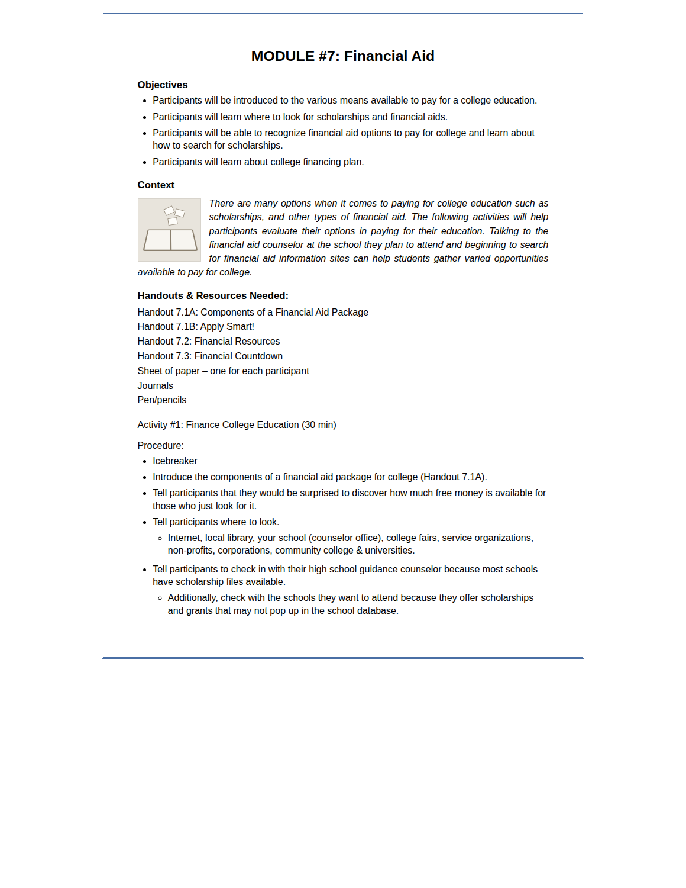MODULE #7: Financial Aid
Objectives
Participants will be introduced to the various means available to pay for a college education.
Participants will learn where to look for scholarships and financial aids.
Participants will be able to recognize financial aid options to pay for college and learn about how to search for scholarships.
Participants will learn about college financing plan.
Context
There are many options when it comes to paying for college education such as scholarships, and other types of financial aid. The following activities will help participants evaluate their options in paying for their education. Talking to the financial aid counselor at the school they plan to attend and beginning to search for financial aid information sites can help students gather varied opportunities available to pay for college.
Handouts & Resources Needed:
Handout 7.1A: Components of a Financial Aid Package
Handout 7.1B: Apply Smart!
Handout 7.2: Financial Resources
Handout 7.3: Financial Countdown
Sheet of paper – one for each participant
Journals
Pen/pencils
Activity #1: Finance College Education (30 min)
Procedure:
Icebreaker
Introduce the components of a financial aid package for college (Handout 7.1A).
Tell participants that they would be surprised to discover how much free money is available for those who just look for it.
Tell participants where to look.
Internet, local library, your school (counselor office), college fairs, service organizations, non-profits, corporations, community college & universities.
Tell participants to check in with their high school guidance counselor because most schools have scholarship files available.
Additionally, check with the schools they want to attend because they offer scholarships and grants that may not pop up in the school database.